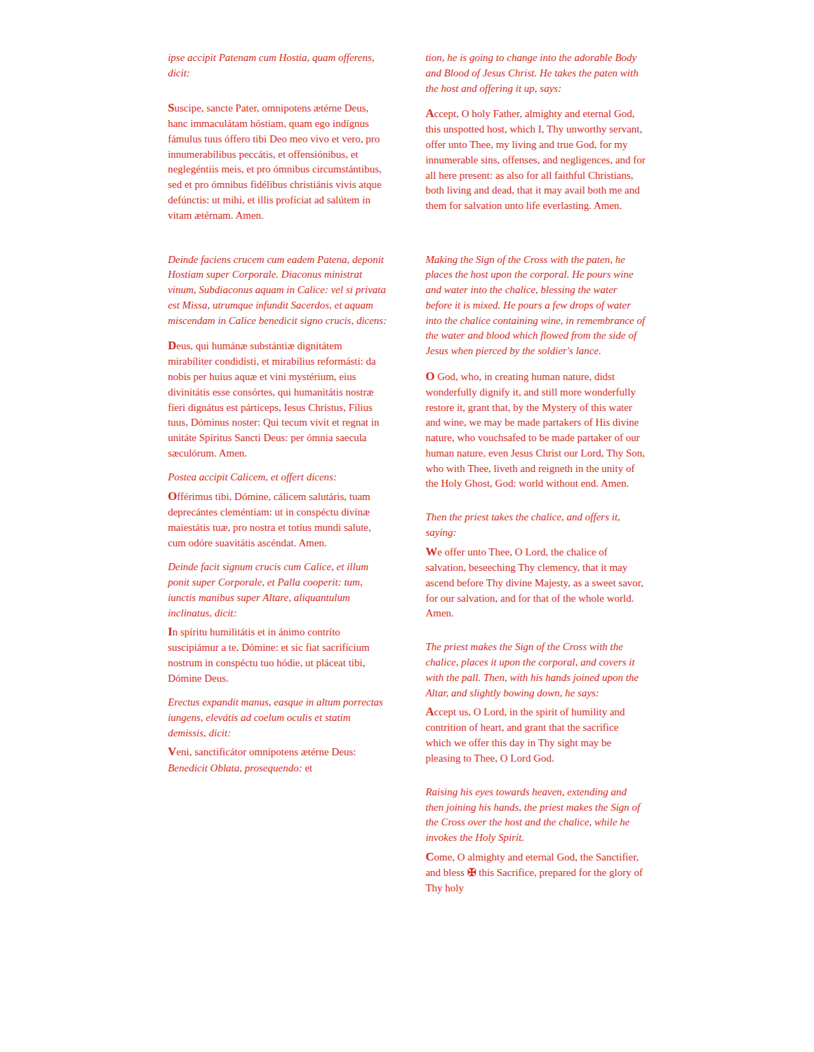ipse accipit Patenam cum Hostia, quam offerens, dicit:
Suscipe, sancte Pater, omnipotens ætérne Deus, hanc immaculátam hóstiam, quam ego indígnus fámulus tuus óffero tibi Deo meo vivo et vero, pro innumerabílibus peccátis, et offensiónibus, et neglegéntiis meis, et pro ómnibus circumstántibus, sed et pro ómnibus fidélibus christiánis vivis atque defúnctis: ut mihi, et illis profíciat ad salútem in vitam ætérnam. Amen.
Deinde faciens crucem cum eadem Patena, deponit Hostiam super Corporale. Diaconus ministrat vinum, Subdiaconus aquam in Calice: vel si privata est Missa, utrumque infundit Sacerdos, et aquam miscendam in Calice benedicit signo crucis, dicens:
Deus, qui humánæ substántiæ dignitátem mirabíliter condidísti, et mirabílius reformásti: da nobis per huius aquæ et vini mystérium, eius divinitátis esse consórtes, qui humanitátis nostræ fíeri dignátus est párticeps, Iesus Christus, Fílius tuus, Dóminus noster: Qui tecum vivit et regnat in unitáte Spíritus Sancti Deus: per ómnia saecula sæculórum. Amen.
Postea accipit Calicem, et offert dicens:
Offérimus tibi, Dómine, cálicem salutáris, tuam deprecántes cleméntiam: ut in conspéctu divínæ maiestátis tuæ, pro nostra et totíus mundi salute, cum odóre suavitátis ascéndat. Amen.
Deinde facit signum crucis cum Calice, et illum ponit super Corporale, et Palla cooperit: tum, iunctis manibus super Altare, aliquantulum inclinatus, dicit:
In spíritu humilitátis et in ánimo contríto suscipiámur a te, Dómine: et sic fiat sacrifícium nostrum in conspéctu tuo hódie, ut pláceat tibi, Dómine Deus.
Erectus expandit manus, easque in altum porrectas iungens, elevátis ad coelum oculis et statim demissis, dicit:
Veni, sanctificátor omnípotens ætérne Deus: Benedicit Oblata, prosequendo: et
tion, he is going to change into the adorable Body and Blood of Jesus Christ. He takes the paten with the host and offering it up, says:
Accept, O holy Father, almighty and eternal God, this unspotted host, which I, Thy unworthy servant, offer unto Thee, my living and true God, for my innumerable sins, offenses, and negligences, and for all here present: as also for all faithful Christians, both living and dead, that it may avail both me and them for salvation unto life everlasting. Amen.
Making the Sign of the Cross with the paten, he places the host upon the corporal. He pours wine and water into the chalice, blessing the water before it is mixed. He pours a few drops of water into the chalice containing wine, in remembrance of the water and blood which flowed from the side of Jesus when pierced by the soldier's lance.
O God, who, in creating human nature, didst wonderfully dignify it, and still more wonderfully restore it, grant that, by the Mystery of this water and wine, we may be made partakers of His divine nature, who vouchsafed to be made partaker of our human nature, even Jesus Christ our Lord, Thy Son, who with Thee, liveth and reigneth in the unity of the Holy Ghost, God: world without end. Amen.
Then the priest takes the chalice, and offers it, saying:
We offer unto Thee, O Lord, the chalice of salvation, beseeching Thy clemency, that it may ascend before Thy divine Majesty, as a sweet savor, for our salvation, and for that of the whole world. Amen.
The priest makes the Sign of the Cross with the chalice, places it upon the corporal, and covers it with the pall. Then, with his hands joined upon the Altar, and slightly bowing down, he says:
Accept us, O Lord, in the spirit of humility and contrition of heart, and grant that the sacrifice which we offer this day in Thy sight may be pleasing to Thee, O Lord God.
Raising his eyes towards heaven, extending and then joining his hands, the priest makes the Sign of the Cross over the host and the chalice, while he invokes the Holy Spirit.
Come, O almighty and eternal God, the Sanctifier, and bless ✠ this Sacrifice, prepared for the glory of Thy holy